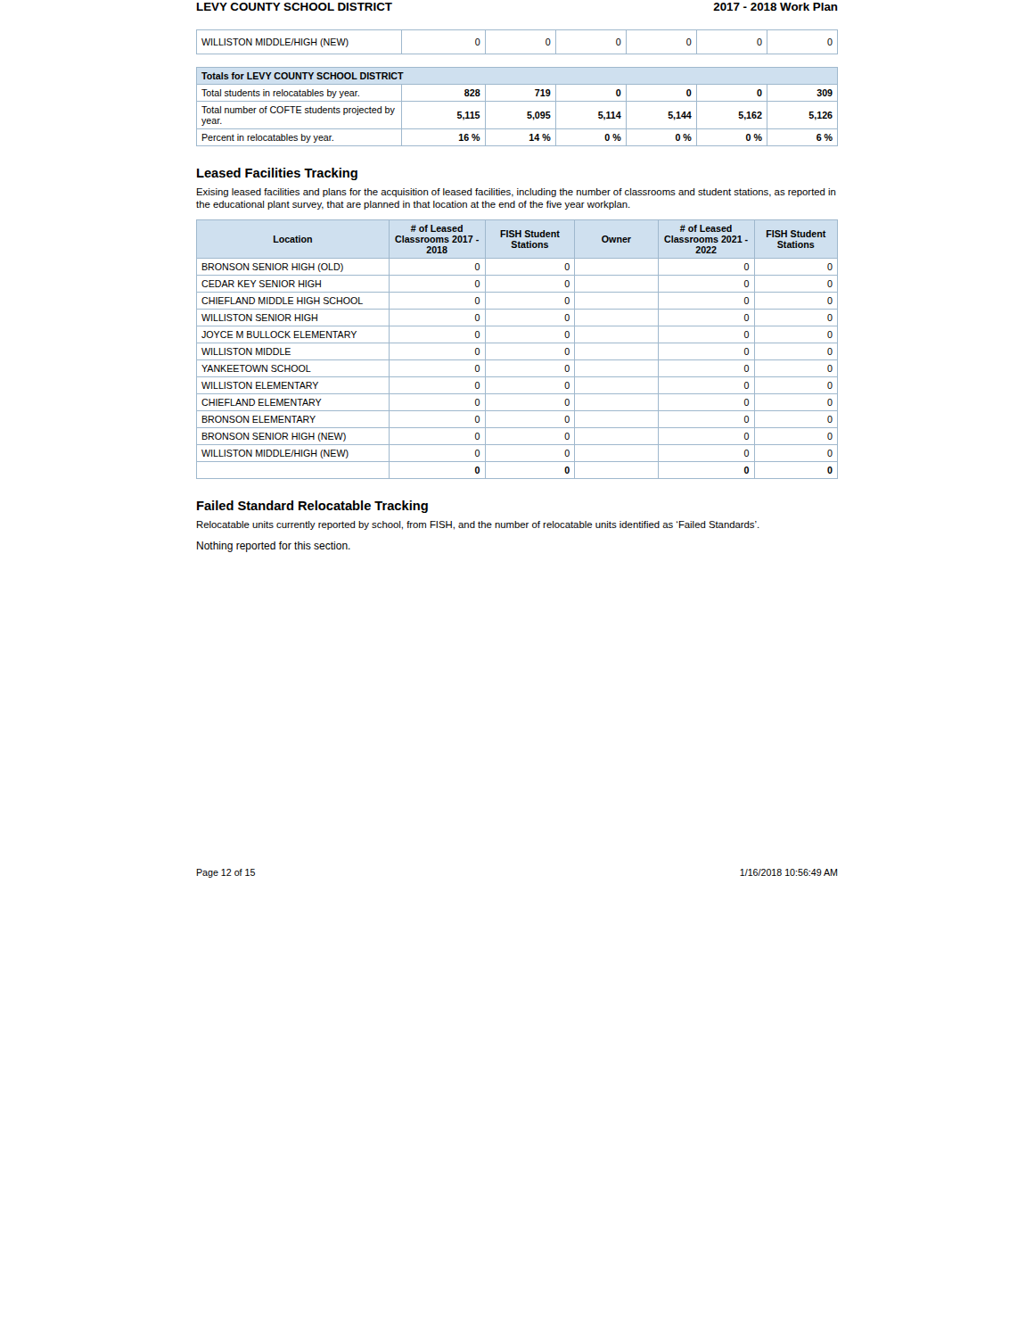LEVY COUNTY SCHOOL DISTRICT
2017 - 2018 Work Plan
| WILLISTON MIDDLE/HIGH (NEW) | 0 | 0 | 0 | 0 | 0 | 0 |
| Totals for LEVY COUNTY SCHOOL DISTRICT |
| Total students in relocatables by year. | 828 | 719 | 0 | 0 | 0 | 309 |
| Total number of COFTE students projected by year. | 5,115 | 5,095 | 5,114 | 5,144 | 5,162 | 5,126 |
| Percent in relocatables by year. | 16 % | 14 % | 0 % | 0 % | 0 % | 6 % |
Leased Facilities Tracking
Exising leased facilities and plans for the acquisition of leased facilities, including the number of classrooms and student stations, as reported in the educational plant survey, that are planned in that location at the end of the five year workplan.
| Location | # of Leased Classrooms 2017 - 2018 | FISH Student Stations | Owner | # of Leased Classrooms 2021 - 2022 | FISH Student Stations |
| --- | --- | --- | --- | --- | --- |
| BRONSON SENIOR HIGH (OLD) | 0 | 0 | | 0 | 0 |
| CEDAR KEY SENIOR HIGH | 0 | 0 | | 0 | 0 |
| CHIEFLAND MIDDLE HIGH SCHOOL | 0 | 0 | | 0 | 0 |
| WILLISTON SENIOR HIGH | 0 | 0 | | 0 | 0 |
| JOYCE M BULLOCK ELEMENTARY | 0 | 0 | | 0 | 0 |
| WILLISTON MIDDLE | 0 | 0 | | 0 | 0 |
| YANKEETOWN SCHOOL | 0 | 0 | | 0 | 0 |
| WILLISTON ELEMENTARY | 0 | 0 | | 0 | 0 |
| CHIEFLAND ELEMENTARY | 0 | 0 | | 0 | 0 |
| BRONSON ELEMENTARY | 0 | 0 | | 0 | 0 |
| BRONSON SENIOR HIGH (NEW) | 0 | 0 | | 0 | 0 |
| WILLISTON MIDDLE/HIGH (NEW) | 0 | 0 | | 0 | 0 |
| | 0 | 0 | | 0 | 0 |
Failed Standard Relocatable Tracking
Relocatable units currently reported by school, from FISH, and the number of relocatable units identified as ‘Failed Standards’.
Nothing reported for this section.
Page 12 of 15
1/16/2018 10:56:49 AM